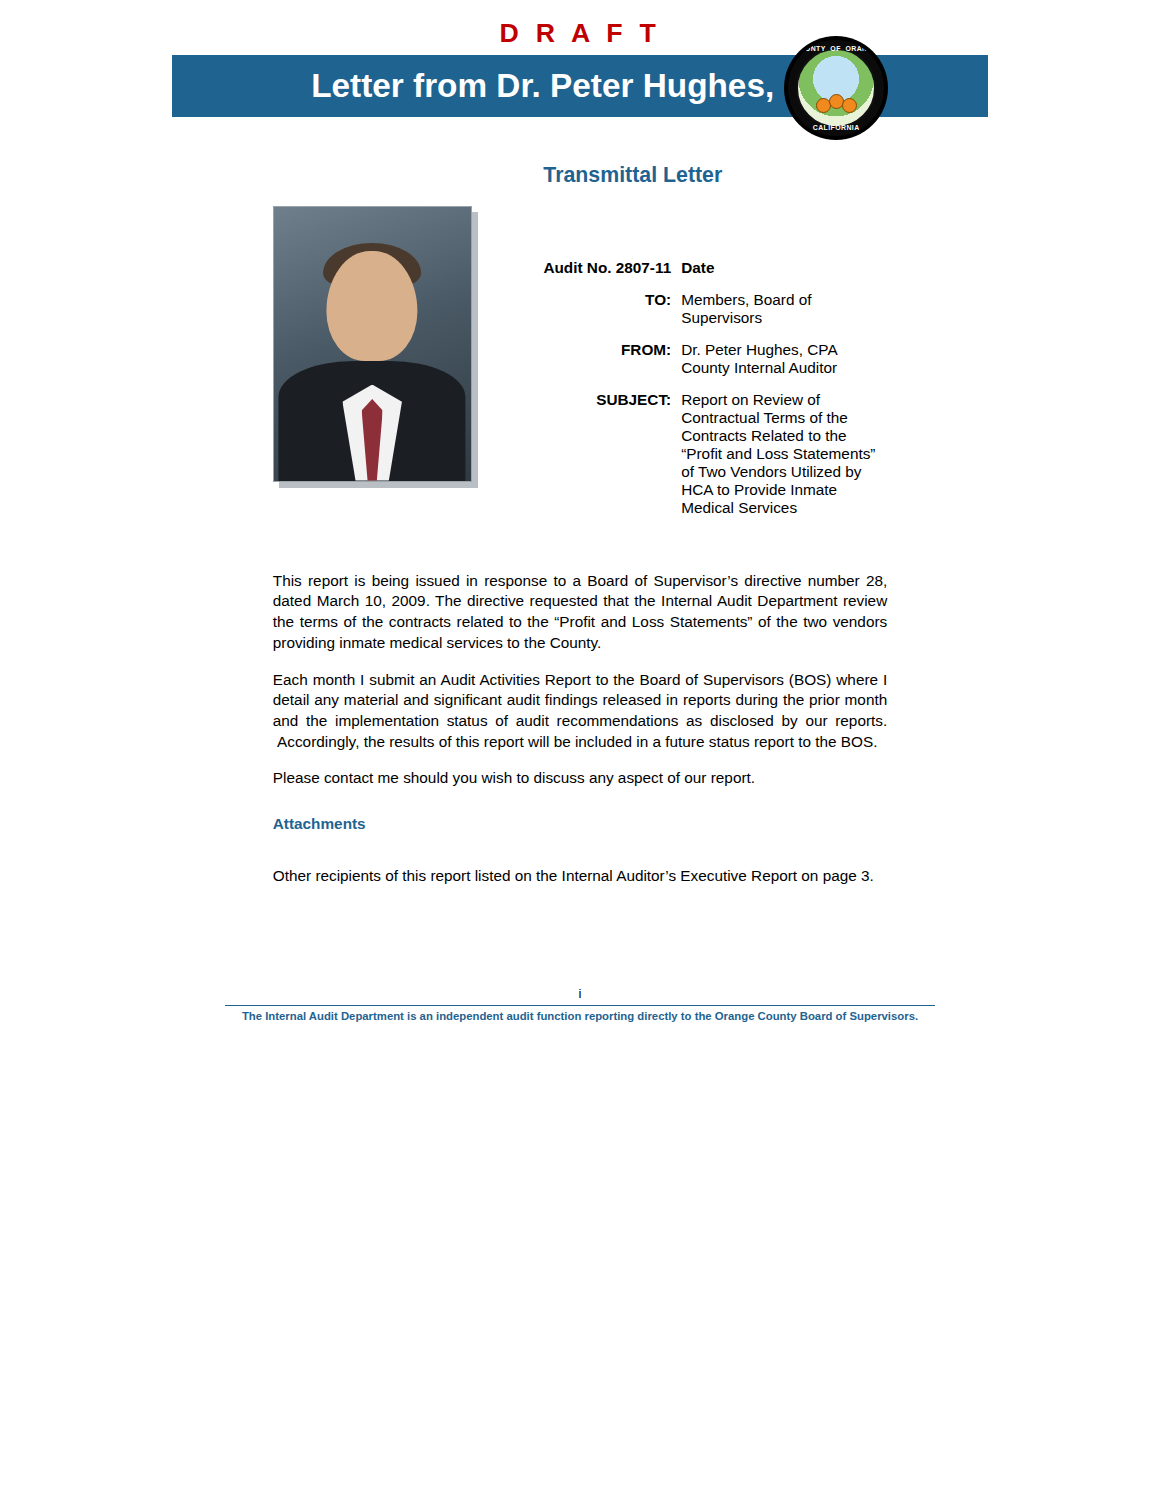D R A F T
Letter from Dr. Peter Hughes, CPA
COUNTY OF ORANGE
CALIFORNIA
Transmittal Letter
| Audit No. 2807-11 | Date |
| TO: | Members, Board of Supervisors |
| FROM: | Dr. Peter Hughes, CPA County Internal Auditor |
| SUBJECT: | Report on Review of Contractual Terms of the Contracts Related to the “Profit and Loss Statements” of Two Vendors Utilized by HCA to Provide Inmate Medical Services |
This report is being issued in response to a Board of Supervisor’s directive number 28, dated March 10, 2009. The directive requested that the Internal Audit Department review the terms of the contracts related to the “Profit and Loss Statements” of the two vendors providing inmate medical services to the County.
Each month I submit an Audit Activities Report to the Board of Supervisors (BOS) where I detail any material and significant audit findings released in reports during the prior month and the implementation status of audit recommendations as disclosed by our reports. Accordingly, the results of this report will be included in a future status report to the BOS.
Please contact me should you wish to discuss any aspect of our report.
Attachments
Other recipients of this report listed on the Internal Auditor’s Executive Report on page 3.
i
The Internal Audit Department is an independent audit function reporting directly to the Orange County Board of Supervisors.